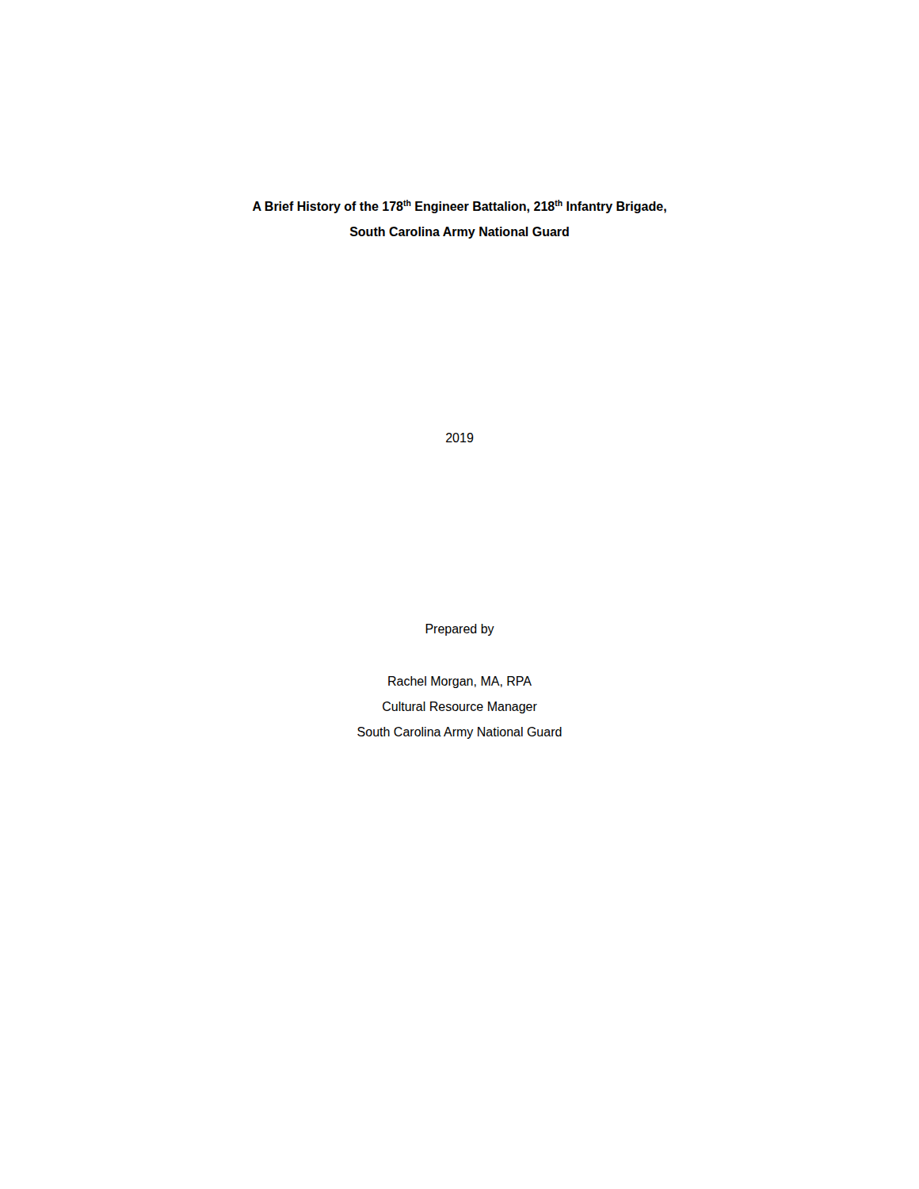A Brief History of the 178th Engineer Battalion, 218th Infantry Brigade,
South Carolina Army National Guard
2019
Prepared by
Rachel Morgan, MA, RPA
Cultural Resource Manager
South Carolina Army National Guard